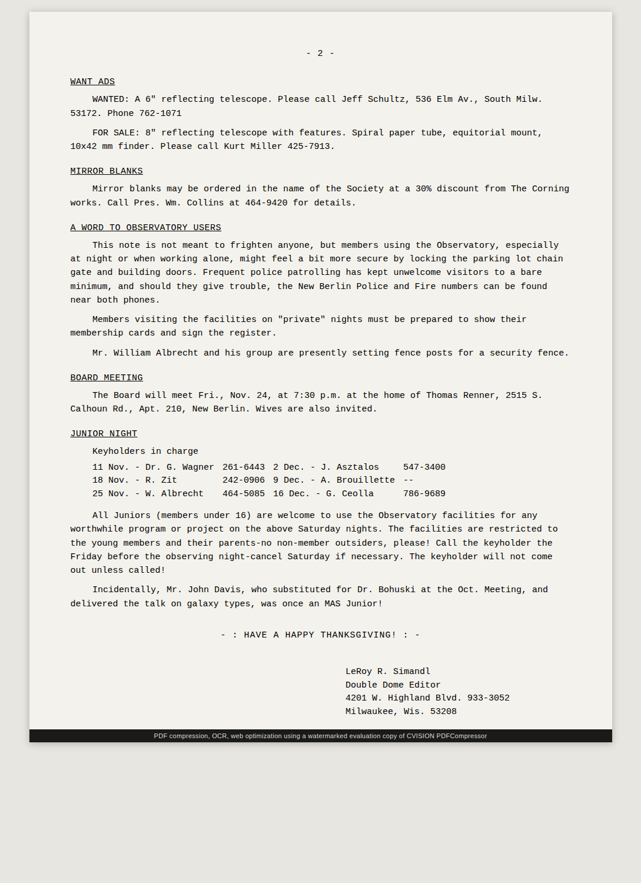- 2 -
WANT ADS
WANTED: A 6" reflecting telescope. Please call Jeff Schultz, 536 Elm Av., South Milw. 53172. Phone 762-1071
FOR SALE: 8" reflecting telescope with features. Spiral paper tube, equitorial mount, 10x42 mm finder. Please call Kurt Miller 425-7913.
MIRROR BLANKS
Mirror blanks may be ordered in the name of the Society at a 30% discount from The Corning works. Call Pres. Wm. Collins at 464-9420 for details.
A WORD TO OBSERVATORY USERS
This note is not meant to frighten anyone, but members using the Observatory, especially at night or when working alone, might feel a bit more secure by locking the parking lot chain gate and building doors. Frequent police patrolling has kept unwelcome visitors to a bare minimum, and should they give trouble, the New Berlin Police and Fire numbers can be found near both phones.
Members visiting the facilities on "private" nights must be prepared to show their membership cards and sign the register.
Mr. William Albrecht and his group are presently setting fence posts for a security fence.
BOARD MEETING
The Board will meet Fri., Nov. 24, at 7:30 p.m. at the home of Thomas Renner, 2515 S. Calhoun Rd., Apt. 210, New Berlin. Wives are also invited.
JUNIOR NIGHT
Keyholders in charge
| 11 Nov. - Dr. G. Wagner | 261-6443 | 2 Dec. - J. Asztalos | 547-3400 |
| 18 Nov. - R. Zit | 242-0906 | 9 Dec. - A. Brouillette | -- |
| 25 Nov. - W. Albrecht | 464-5085 | 16 Dec. - G. Ceolla | 786-9689 |
All Juniors (members under 16) are welcome to use the Observatory facilities for any worthwhile program or project on the above Saturday nights. The facilities are restricted to the young members and their parents-no non-member outsiders, please! Call the keyholder the Friday before the observing night-cancel Saturday if necessary. The keyholder will not come out unless called!
Incidentally, Mr. John Davis, who substituted for Dr. Bohuski at the Oct. Meeting, and delivered the talk on galaxy types, was once an MAS Junior!
- : HAVE A HAPPY THANKSGIVING! : -
LeRoy R. Simandl
Double Dome Editor
4201 W. Highland Blvd. 933-3052
Milwaukee, Wis. 53208
PDF compression, OCR, web optimization using a watermarked evaluation copy of CVISION PDFCompressor